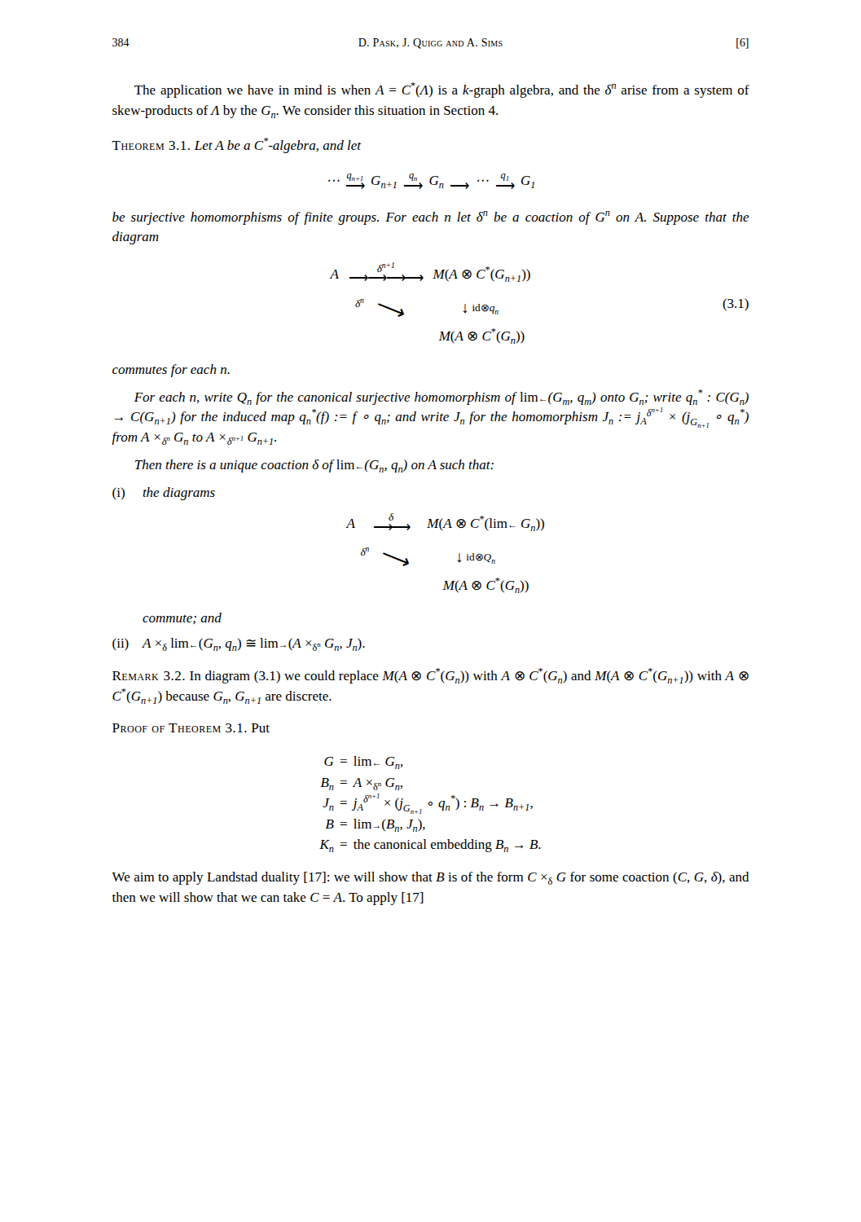384
D. Pask, J. Quigg and A. Sims
[6]
The application we have in mind is when A = C*(Λ) is a k-graph algebra, and the δn arise from a system of skew-products of Λ by the Gn. We consider this situation in Section 4.
Theorem 3.1. Let A be a C*-algebra, and let
⋯ qn+1⟶ Gn+1 qn⟶ Gn ⟶ ⋯ q1⟶ G1
be surjective homomorphisms of finite groups. For each n let δn be a coaction of Gn on A. Suppose that the diagram
| A | δ n+1 ⟶⟶⟶⟶ | M ( A ⊗ C * ( G n+1 )) |
| | δ n ⟶ | ↓ id ⊗ q n |
| | | M ( A ⊗ C * ( G n )) |
(3.1)
commutes for each n.
For each n, write Qn for the canonical surjective homomorphism of lim←(Gm, qm) onto Gn; write qn* : C(Gn) → C(Gn+1) for the induced map qn*(f) := f ∘ qn; and write Jn for the homomorphism Jn := jAδn+1 × (jGn+1 ∘ qn*) from A ×δn Gn to A ×δn+1 Gn+1.
Then there is a unique coaction δ of lim←(Gn, qn) on A such that:
(i)
the diagrams
| A | δ ⟶⟶ | M ( A ⊗ C * ( lim ← G n )) |
| | δ n ⟶ | ↓ id ⊗ Q n |
| | | M ( A ⊗ C * ( G n )) |
commute; and
(ii)
A ×δ lim←(Gn, qn) ≅ lim→(A ×δn Gn, Jn).
Remark 3.2. In diagram (3.1) we could replace M(A ⊗ C*(Gn)) with A ⊗ C*(Gn) and M(A ⊗ C*(Gn+1)) with A ⊗ C*(Gn+1) because Gn, Gn+1 are discrete.
Proof of Theorem 3.1. Put
| G | = | lim ← G n , |
| B n | = | A × δ n G n , |
| J n | = | j A δ n+1 × ( j G n+1 ∘ q n * ) : B n → B n+1 , |
| B | = | lim → ( B n , J n ), |
| K n | = | the canonical embedding B n → B . |
We aim to apply Landstad duality [17]: we will show that B is of the form C ×δ G for some coaction (C, G, δ), and then we will show that we can take C = A. To apply [17]